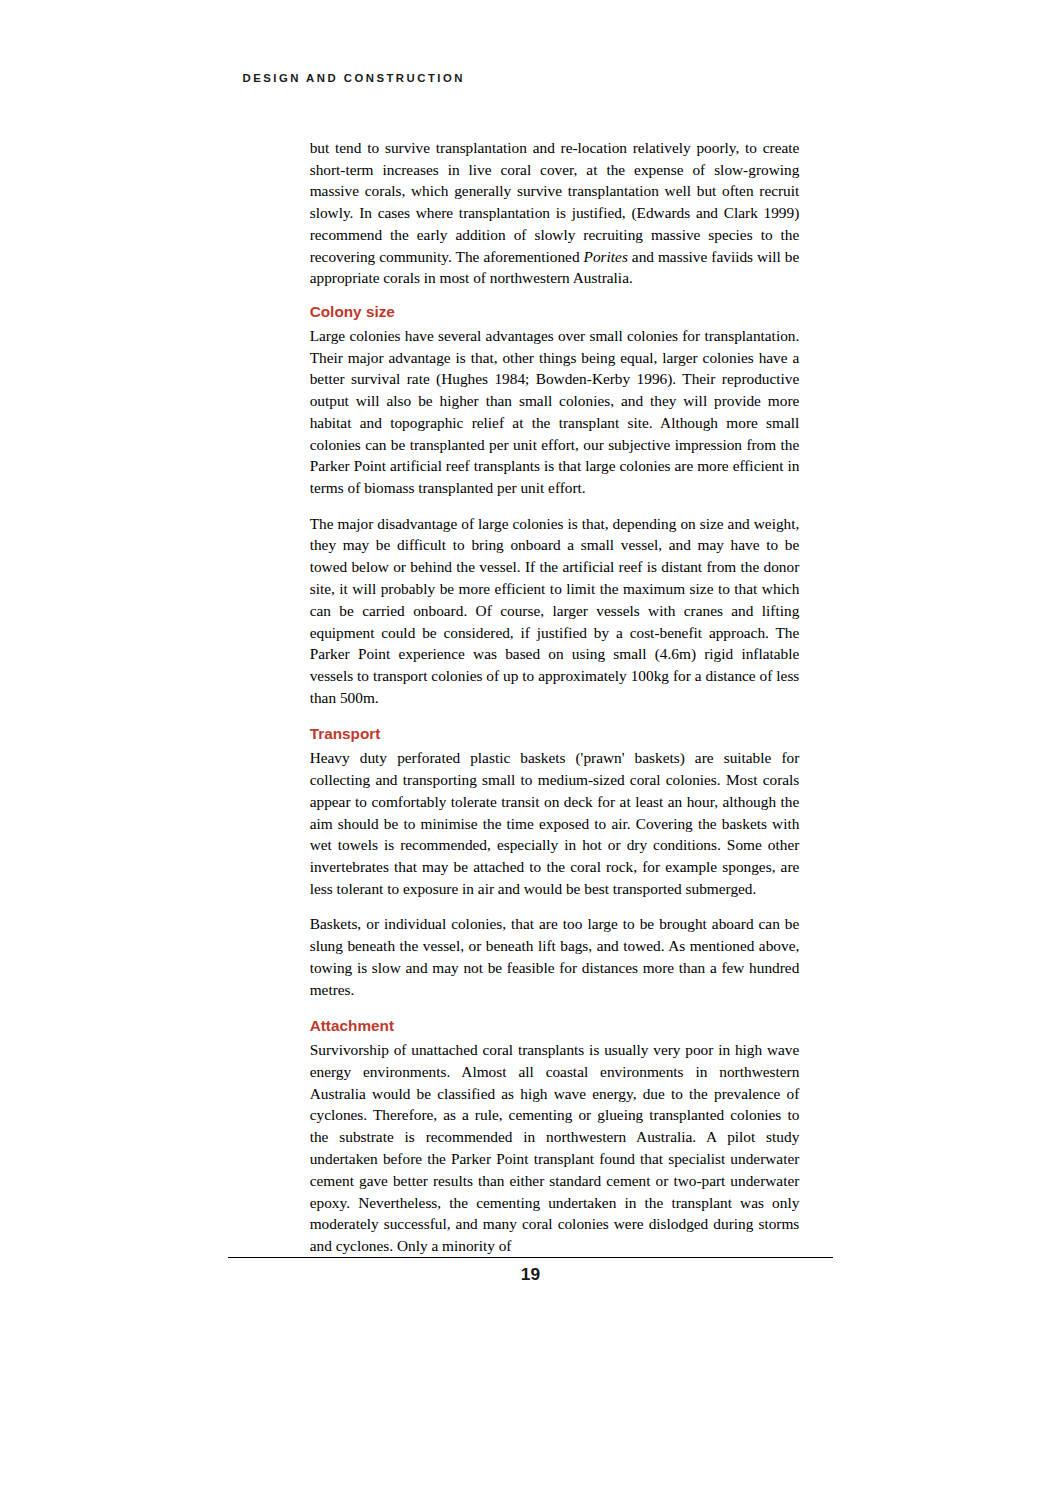DESIGN AND CONSTRUCTION
but tend to survive transplantation and re-location relatively poorly, to create short-term increases in live coral cover, at the expense of slow-growing massive corals, which generally survive transplantation well but often recruit slowly. In cases where transplantation is justified, (Edwards and Clark 1999) recommend the early addition of slowly recruiting massive species to the recovering community. The aforementioned Porites and massive faviids will be appropriate corals in most of northwestern Australia.
Colony size
Large colonies have several advantages over small colonies for transplantation. Their major advantage is that, other things being equal, larger colonies have a better survival rate (Hughes 1984; Bowden-Kerby 1996). Their reproductive output will also be higher than small colonies, and they will provide more habitat and topographic relief at the transplant site. Although more small colonies can be transplanted per unit effort, our subjective impression from the Parker Point artificial reef transplants is that large colonies are more efficient in terms of biomass transplanted per unit effort.
The major disadvantage of large colonies is that, depending on size and weight, they may be difficult to bring onboard a small vessel, and may have to be towed below or behind the vessel. If the artificial reef is distant from the donor site, it will probably be more efficient to limit the maximum size to that which can be carried onboard. Of course, larger vessels with cranes and lifting equipment could be considered, if justified by a cost-benefit approach. The Parker Point experience was based on using small (4.6m) rigid inflatable vessels to transport colonies of up to approximately 100kg for a distance of less than 500m.
Transport
Heavy duty perforated plastic baskets ('prawn' baskets) are suitable for collecting and transporting small to medium-sized coral colonies. Most corals appear to comfortably tolerate transit on deck for at least an hour, although the aim should be to minimise the time exposed to air. Covering the baskets with wet towels is recommended, especially in hot or dry conditions. Some other invertebrates that may be attached to the coral rock, for example sponges, are less tolerant to exposure in air and would be best transported submerged.
Baskets, or individual colonies, that are too large to be brought aboard can be slung beneath the vessel, or beneath lift bags, and towed. As mentioned above, towing is slow and may not be feasible for distances more than a few hundred metres.
Attachment
Survivorship of unattached coral transplants is usually very poor in high wave energy environments. Almost all coastal environments in northwestern Australia would be classified as high wave energy, due to the prevalence of cyclones. Therefore, as a rule, cementing or glueing transplanted colonies to the substrate is recommended in northwestern Australia. A pilot study undertaken before the Parker Point transplant found that specialist underwater cement gave better results than either standard cement or two-part underwater epoxy. Nevertheless, the cementing undertaken in the transplant was only moderately successful, and many coral colonies were dislodged during storms and cyclones. Only a minority of
19